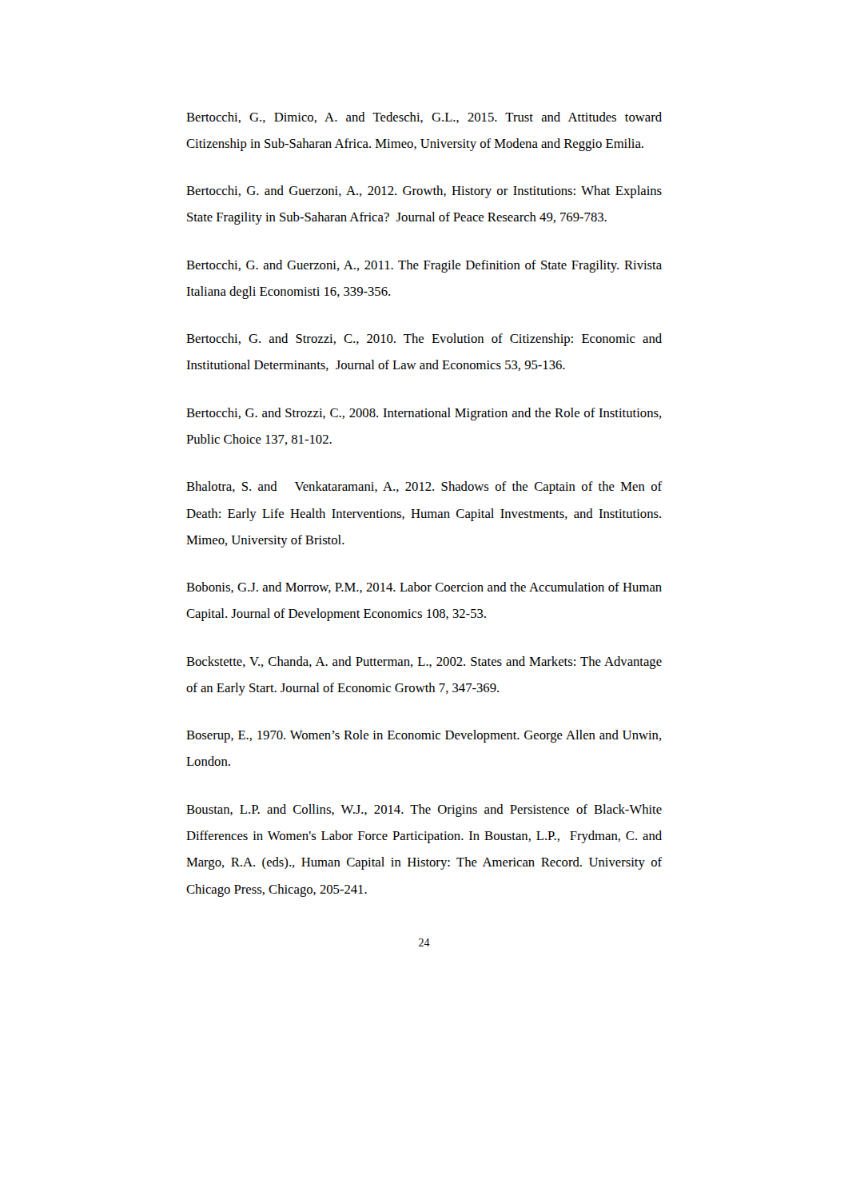Bertocchi, G., Dimico, A. and Tedeschi, G.L., 2015. Trust and Attitudes toward Citizenship in Sub-Saharan Africa. Mimeo, University of Modena and Reggio Emilia.
Bertocchi, G. and Guerzoni, A., 2012. Growth, History or Institutions: What Explains State Fragility in Sub-Saharan Africa? Journal of Peace Research 49, 769-783.
Bertocchi, G. and Guerzoni, A., 2011. The Fragile Definition of State Fragility. Rivista Italiana degli Economisti 16, 339-356.
Bertocchi, G. and Strozzi, C., 2010. The Evolution of Citizenship: Economic and Institutional Determinants, Journal of Law and Economics 53, 95-136.
Bertocchi, G. and Strozzi, C., 2008. International Migration and the Role of Institutions, Public Choice 137, 81-102.
Bhalotra, S. and Venkataramani, A., 2012. Shadows of the Captain of the Men of Death: Early Life Health Interventions, Human Capital Investments, and Institutions. Mimeo, University of Bristol.
Bobonis, G.J. and Morrow, P.M., 2014. Labor Coercion and the Accumulation of Human Capital. Journal of Development Economics 108, 32-53.
Bockstette, V., Chanda, A. and Putterman, L., 2002. States and Markets: The Advantage of an Early Start. Journal of Economic Growth 7, 347-369.
Boserup, E., 1970. Women’s Role in Economic Development. George Allen and Unwin, London.
Boustan, L.P. and Collins, W.J., 2014. The Origins and Persistence of Black-White Differences in Women's Labor Force Participation. In Boustan, L.P., Frydman, C. and Margo, R.A. (eds)., Human Capital in History: The American Record. University of Chicago Press, Chicago, 205-241.
24